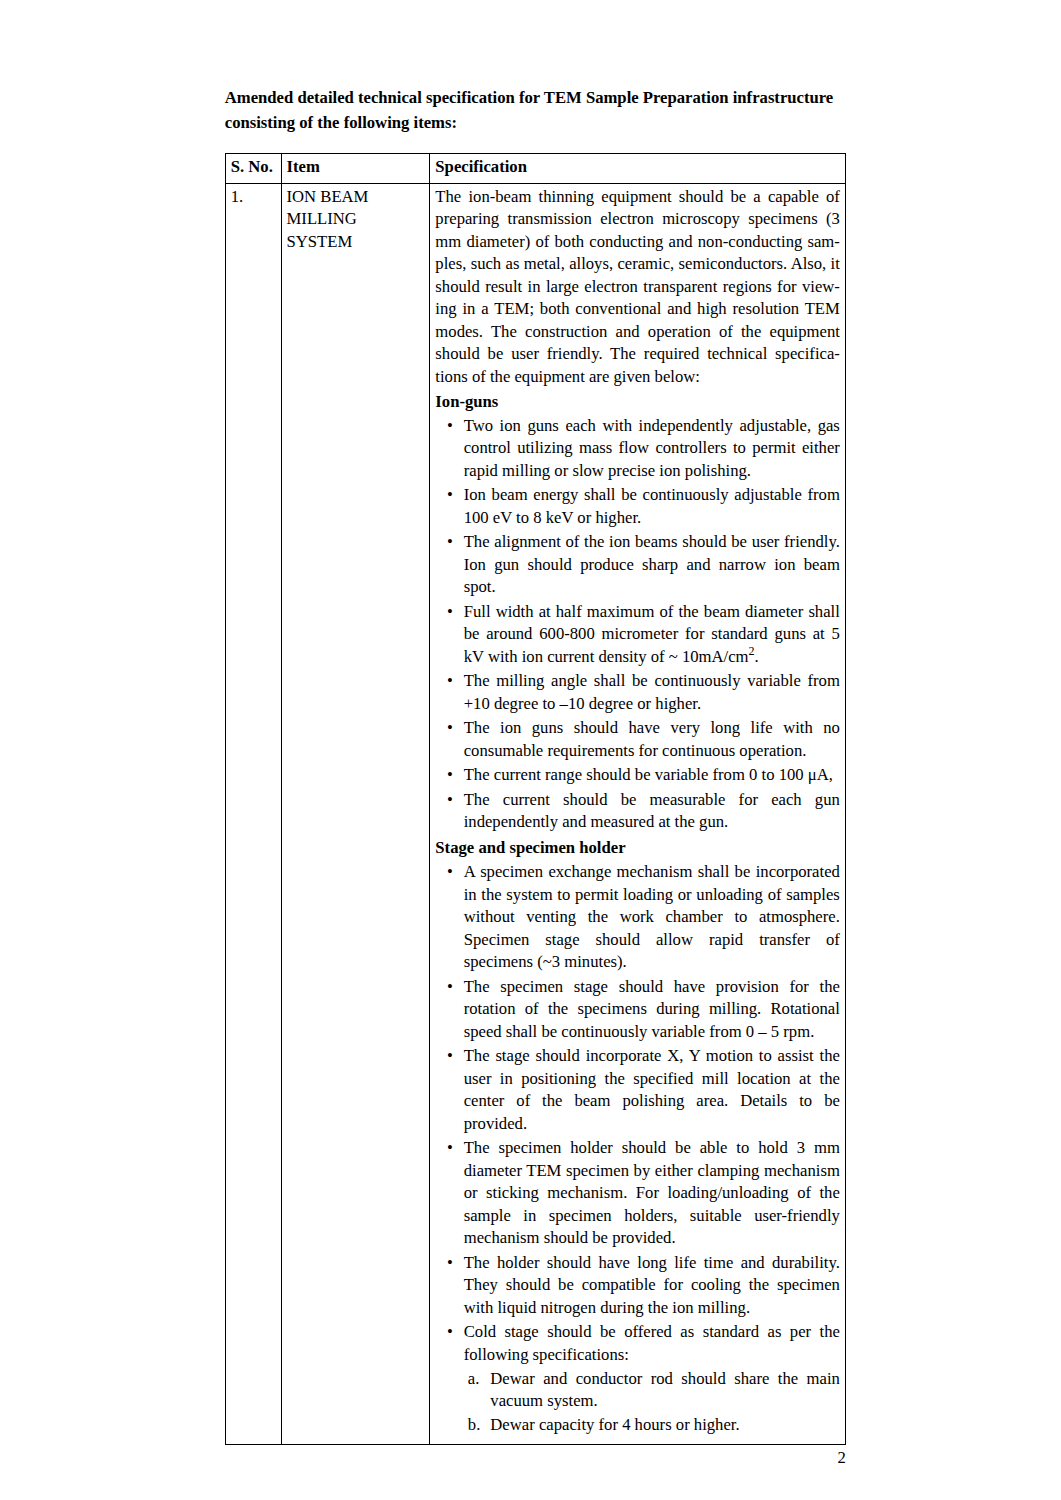Amended detailed technical specification for TEM Sample Preparation infrastructure consisting of the following items:
| S. No. | Item | Specification |
| --- | --- | --- |
| 1. | ION BEAM MILLING SYSTEM | The ion-beam thinning equipment should be a capable of preparing transmission electron microscopy specimens (3 mm diameter) of both conducting and non-conducting samples, such as metal, alloys, ceramic, semiconductors. Also, it should result in large electron transparent regions for viewing in a TEM; both conventional and high resolution TEM modes. The construction and operation of the equipment should be user friendly. The required technical specifications of the equipment are given below: Ion-guns Two ion guns each with independently adjustable, gas control utilizing mass flow controllers to permit either rapid milling or slow precise ion polishing. Ion beam energy shall be continuously adjustable from 100 eV to 8 keV or higher. The alignment of the ion beams should be user friendly. Ion gun should produce sharp and narrow ion beam spot. Full width at half maximum of the beam diameter shall be around 600-800 micrometer for standard guns at 5 kV with ion current density of ~ 10mA/cm 2 . The milling angle shall be continuously variable from +10 degree to –10 degree or higher. The ion guns should have very long life with no consumable requirements for continuous operation. The current range should be variable from 0 to 100 μA, The current should be measurable for each gun independently and measured at the gun. Stage and specimen holder A specimen exchange mechanism shall be incorporated in the system to permit loading or unloading of samples without venting the work chamber to atmosphere. Specimen stage should allow rapid transfer of specimens (~3 minutes). The specimen stage should have provision for the rotation of the specimens during milling. Rotational speed shall be continuously variable from 0 – 5 rpm. The stage should incorporate X, Y motion to assist the user in positioning the specified mill location at the center of the beam polishing area. Details to be provided. The specimen holder should be able to hold 3 mm diameter TEM specimen by either clamping mechanism or sticking mechanism. For loading/unloading of the sample in specimen holders, suitable user-friendly mechanism should be provided. The holder should have long life time and durability. They should be compatible for cooling the specimen with liquid nitrogen during the ion milling. Cold stage should be offered as standard as per the following specifications: Dewar and conductor rod should share the main vacuum system. Dewar capacity for 4 hours or higher. |
2